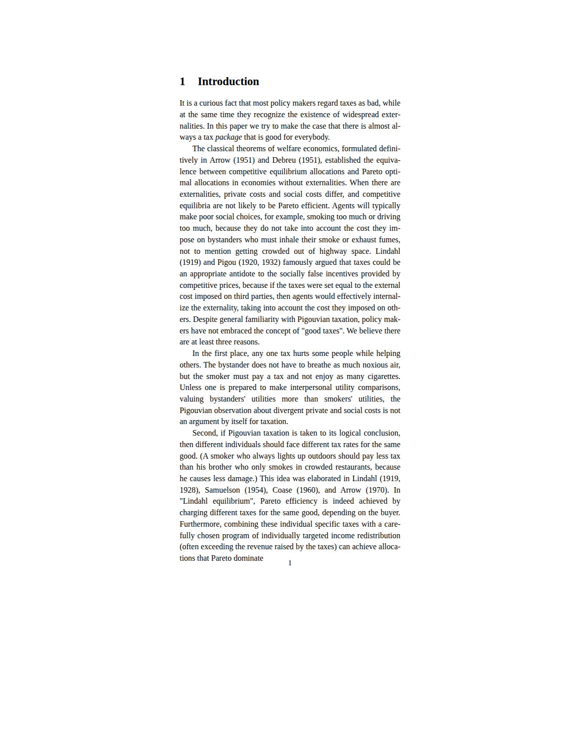1 Introduction
It is a curious fact that most policy makers regard taxes as bad, while at the same time they recognize the existence of widespread externalities. In this paper we try to make the case that there is almost always a tax package that is good for everybody.
The classical theorems of welfare economics, formulated definitively in Arrow (1951) and Debreu (1951), established the equivalence between competitive equilibrium allocations and Pareto optimal allocations in economies without externalities. When there are externalities, private costs and social costs differ, and competitive equilibria are not likely to be Pareto efficient. Agents will typically make poor social choices, for example, smoking too much or driving too much, because they do not take into account the cost they impose on bystanders who must inhale their smoke or exhaust fumes, not to mention getting crowded out of highway space. Lindahl (1919) and Pigou (1920, 1932) famously argued that taxes could be an appropriate antidote to the socially false incentives provided by competitive prices, because if the taxes were set equal to the external cost imposed on third parties, then agents would effectively internalize the externality, taking into account the cost they imposed on others. Despite general familiarity with Pigouvian taxation, policy makers have not embraced the concept of "good taxes". We believe there are at least three reasons.
In the first place, any one tax hurts some people while helping others. The bystander does not have to breathe as much noxious air, but the smoker must pay a tax and not enjoy as many cigarettes. Unless one is prepared to make interpersonal utility comparisons, valuing bystanders' utilities more than smokers' utilities, the Pigouvian observation about divergent private and social costs is not an argument by itself for taxation.
Second, if Pigouvian taxation is taken to its logical conclusion, then different individuals should face different tax rates for the same good. (A smoker who always lights up outdoors should pay less tax than his brother who only smokes in crowded restaurants, because he causes less damage.) This idea was elaborated in Lindahl (1919, 1928), Samuelson (1954), Coase (1960), and Arrow (1970). In "Lindahl equilibrium", Pareto efficiency is indeed achieved by charging different taxes for the same good, depending on the buyer. Furthermore, combining these individual specific taxes with a carefully chosen program of individually targeted income redistribution (often exceeding the revenue raised by the taxes) can achieve allocations that Pareto dominate
1